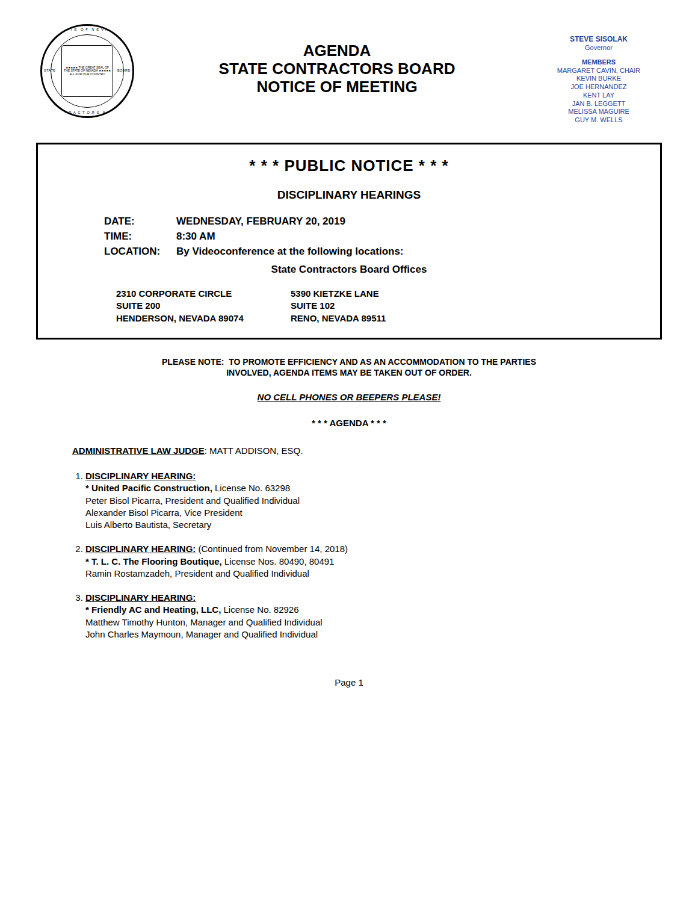S T A T E O F N E V A D A
C O N T R A C T O R S B O A R D
STATE
BOARD
★★★★★ THE GREAT SEAL OF THE STATE OF NEVADA ★★★★★
ALL FOR OUR COUNTRY
AGENDA
STATE CONTRACTORS BOARD
NOTICE OF MEETING
STEVE SISOLAK
Governor
MEMBERS
MARGARET CAVIN, CHAIR
KEVIN BURKE
JOE HERNANDEZ
KENT LAY
JAN B. LEGGETT
MELISSA MAGUIRE
GUY M. WELLS
* * * PUBLIC NOTICE * * *
DISCIPLINARY HEARINGS
| DATE: | WEDNESDAY, FEBRUARY 20, 2019 |
| TIME: | 8:30 AM |
| LOCATION: | By Videoconference at the following locations: |
State Contractors Board Offices
| 2310 CORPORATE CIRCLE | 5390 KIETZKE LANE |
| SUITE 200 | SUITE 102 |
| HENDERSON, NEVADA 89074 | RENO, NEVADA 89511 |
PLEASE NOTE: TO PROMOTE EFFICIENCY AND AS AN ACCOMMODATION TO THE PARTIES
INVOLVED, AGENDA ITEMS MAY BE TAKEN OUT OF ORDER.
NO CELL PHONES OR BEEPERS PLEASE!
* * * AGENDA * * *
ADMINISTRATIVE LAW JUDGE: MATT ADDISON, ESQ.
DISCIPLINARY HEARING:
* United Pacific Construction, License No. 63298
Peter Bisol Picarra, President and Qualified Individual
Alexander Bisol Picarra, Vice President
Luis Alberto Bautista, Secretary
DISCIPLINARY HEARING: (Continued from November 14, 2018)
* T. L. C. The Flooring Boutique, License Nos. 80490, 80491
Ramin Rostamzadeh, President and Qualified Individual
DISCIPLINARY HEARING:
* Friendly AC and Heating, LLC, License No. 82926
Matthew Timothy Hunton, Manager and Qualified Individual
John Charles Maymoun, Manager and Qualified Individual
Page 1